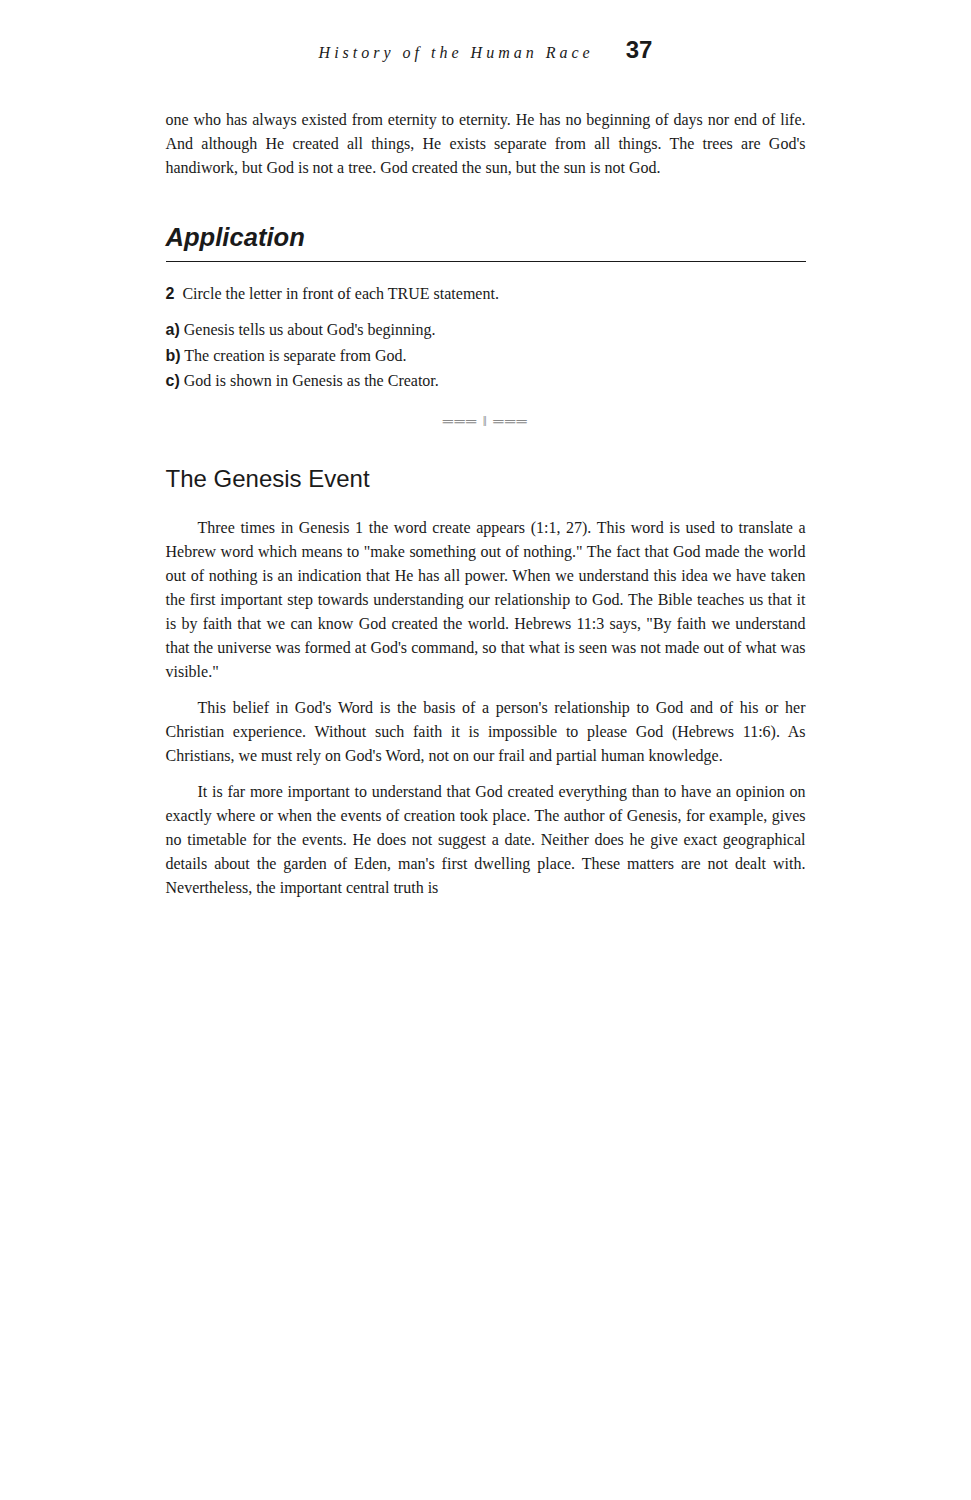History of the Human Race 37
one who has always existed from eternity to eternity. He has no beginning of days nor end of life. And although He created all things, He exists separate from all things. The trees are God's handiwork, but God is not a tree. God created the sun, but the sun is not God.
Application
2 Circle the letter in front of each TRUE statement.
a) Genesis tells us about God's beginning.
b) The creation is separate from God.
c) God is shown in Genesis as the Creator.
═══ ‖ ═══
The Genesis Event
Three times in Genesis 1 the word create appears (1:1, 27). This word is used to translate a Hebrew word which means to "make something out of nothing." The fact that God made the world out of nothing is an indication that He has all power. When we understand this idea we have taken the first important step towards understanding our relationship to God. The Bible teaches us that it is by faith that we can know God created the world. Hebrews 11:3 says, "By faith we understand that the universe was formed at God's command, so that what is seen was not made out of what was visible."
This belief in God's Word is the basis of a person's relationship to God and of his or her Christian experience. Without such faith it is impossible to please God (Hebrews 11:6). As Christians, we must rely on God's Word, not on our frail and partial human knowledge.
It is far more important to understand that God created everything than to have an opinion on exactly where or when the events of creation took place. The author of Genesis, for example, gives no timetable for the events. He does not suggest a date. Neither does he give exact geographical details about the garden of Eden, man's first dwelling place. These matters are not dealt with. Nevertheless, the important central truth is